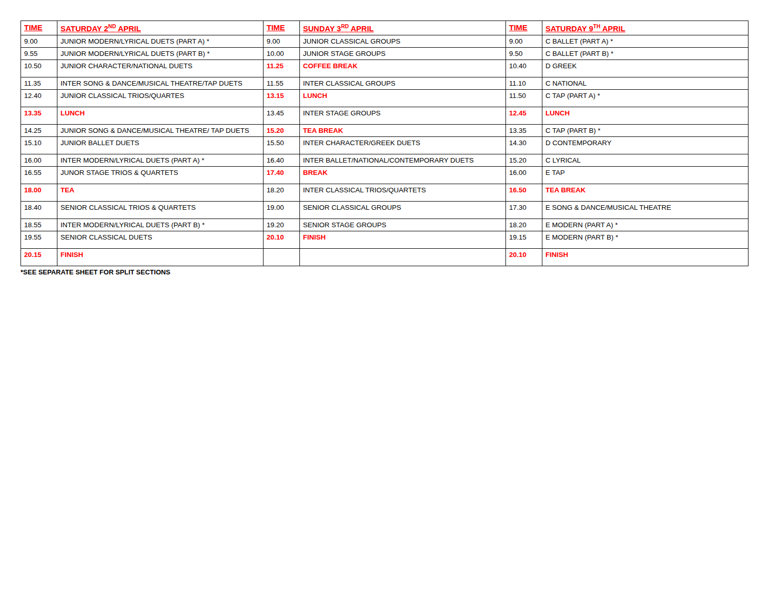| TIME | SATURDAY 2 ND APRIL | TIME | SUNDAY 3 RD APRIL | TIME | SATURDAY 9 TH APRIL |
| --- | --- | --- | --- | --- | --- |
| 9.00 | JUNIOR MODERN/LYRICAL DUETS (PART A) * | 9.00 | JUNIOR CLASSICAL GROUPS | 9.00 | C BALLET (PART A) * |
| 9.55 | JUNIOR MODERN/LYRICAL DUETS (PART B) * | 10.00 | JUNIOR STAGE GROUPS | 9.50 | C BALLET (PART B) * |
| 10.50 | JUNIOR CHARACTER/NATIONAL DUETS | 11.25 | COFFEE BREAK | 10.40 | D GREEK |
| 11.35 | INTER SONG & DANCE/MUSICAL THEATRE/TAP DUETS | 11.55 | INTER CLASSICAL GROUPS | 11.10 | C NATIONAL |
| 12.40 | JUNIOR CLASSICAL TRIOS/QUARTES | 13.15 | LUNCH | 11.50 | C TAP (PART A) * |
| 13.35 | LUNCH | 13.45 | INTER STAGE GROUPS | 12.45 | LUNCH |
| 14.25 | JUNIOR SONG & DANCE/MUSICAL THEATRE/ TAP DUETS | 15.20 | TEA BREAK | 13.35 | C TAP (PART B) * |
| 15.10 | JUNIOR BALLET DUETS | 15.50 | INTER CHARACTER/GREEK DUETS | 14.30 | D CONTEMPORARY |
| 16.00 | INTER MODERN/LYRICAL DUETS (PART A) * | 16.40 | INTER BALLET/NATIONAL/CONTEMPORARY DUETS | 15.20 | C LYRICAL |
| 16.55 | JUNOR STAGE TRIOS & QUARTETS | 17.40 | BREAK | 16.00 | E TAP |
| 18.00 | TEA | 18.20 | INTER CLASSICAL TRIOS/QUARTETS | 16.50 | TEA BREAK |
| 18.40 | SENIOR CLASSICAL TRIOS & QUARTETS | 19.00 | SENIOR CLASSICAL GROUPS | 17.30 | E SONG & DANCE/MUSICAL THEATRE |
| 18.55 | INTER MODERN/LYRICAL DUETS (PART B) * | 19.20 | SENIOR STAGE GROUPS | 18.20 | E MODERN (PART A) * |
| 19.55 | SENIOR CLASSICAL DUETS | 20.10 | FINISH | 19.15 | E MODERN (PART B) * |
| 20.15 | FINISH | | | 20.10 | FINISH |
*SEE SEPARATE SHEET FOR SPLIT SECTIONS